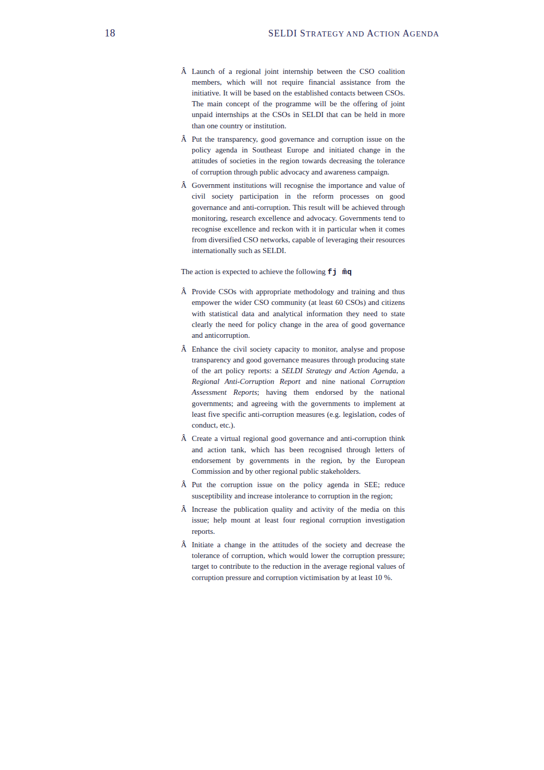18
SELDI STRATEGY AND ACTION AGENDA
Launch of a regional joint internship between the CSO coalition members, which will not require financial assistance from the initiative. It will be based on the established contacts between CSOs. The main concept of the programme will be the offering of joint unpaid internships at the CSOs in SELDI that can be held in more than one country or institution.
Put the transparency, good governance and corruption issue on the policy agenda in Southeast Europe and initiated change in the attitudes of societies in the region towards decreasing the tolerance of corruption through public advocacy and awareness campaign.
Government institutions will recognise the importance and value of civil society participation in the reform processes on good governance and anti-corruption. This result will be achieved through monitoring, research excellence and advocacy. Governments tend to recognise excellence and reckon with it in particular when it comes from diversified CSO networks, capable of leveraging their resources internationally such as SELDI.
The action is expected to achieve the following fj m̂q
Provide CSOs with appropriate methodology and training and thus empower the wider CSO community (at least 60 CSOs) and citizens with statistical data and analytical information they need to state clearly the need for policy change in the area of good governance and anticorruption.
Enhance the civil society capacity to monitor, analyse and propose transparency and good governance measures through producing state of the art policy reports: a SELDI Strategy and Action Agenda, a Regional Anti-Corruption Report and nine national Corruption Assessment Reports; having them endorsed by the national governments; and agreeing with the governments to implement at least five specific anti-corruption measures (e.g. legislation, codes of conduct, etc.).
Create a virtual regional good governance and anti-corruption think and action tank, which has been recognised through letters of endorsement by governments in the region, by the European Commission and by other regional public stakeholders.
Put the corruption issue on the policy agenda in SEE; reduce susceptibility and increase intolerance to corruption in the region;
Increase the publication quality and activity of the media on this issue; help mount at least four regional corruption investigation reports.
Initiate a change in the attitudes of the society and decrease the tolerance of corruption, which would lower the corruption pressure; target to contribute to the reduction in the average regional values of corruption pressure and corruption victimisation by at least 10 %.